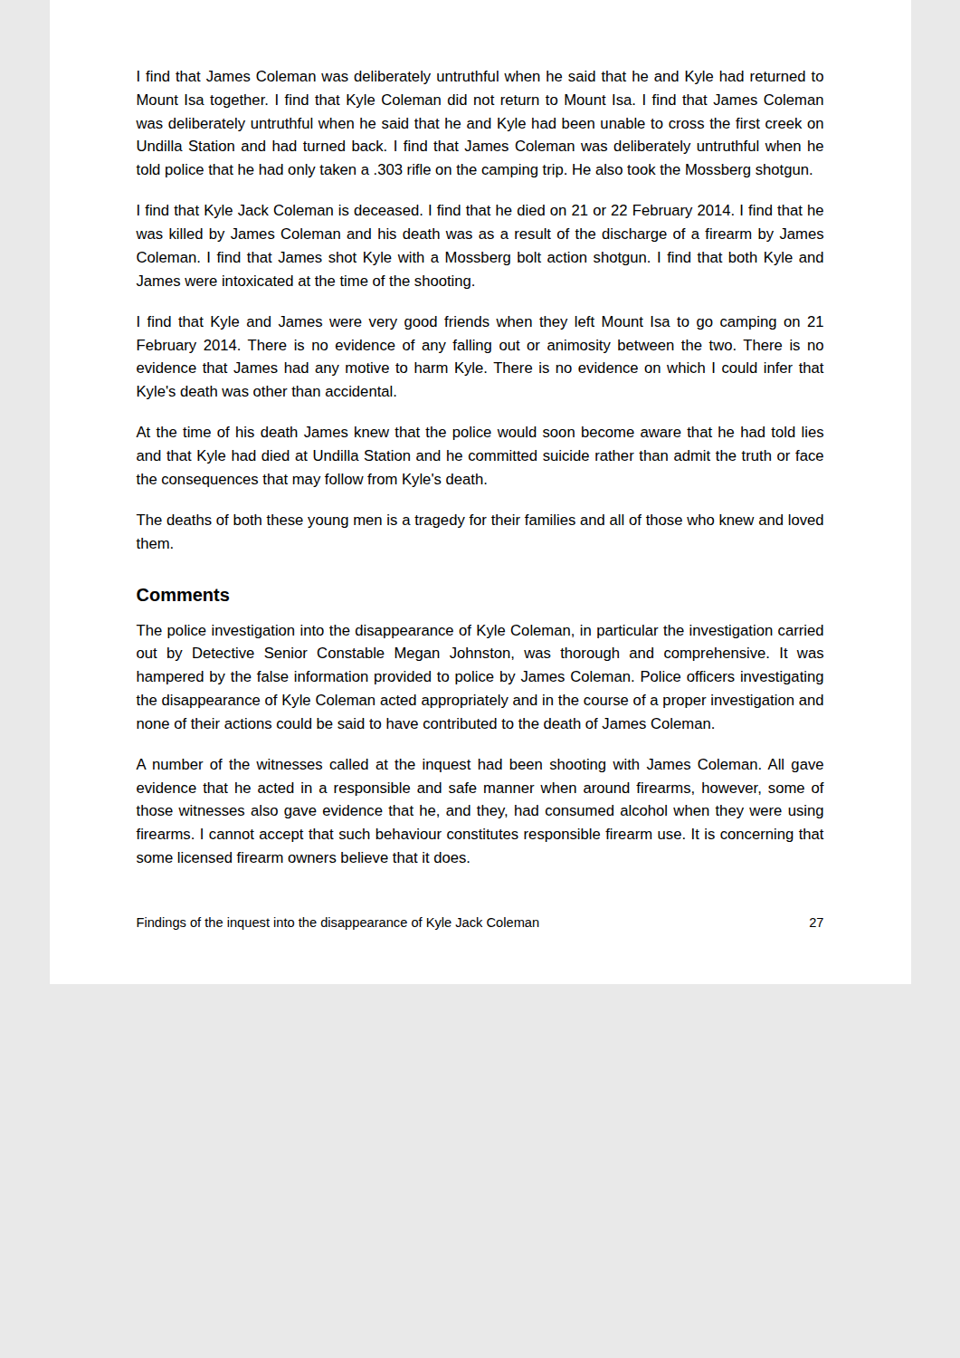I find that James Coleman was deliberately untruthful when he said that he and Kyle had returned to Mount Isa together. I find that Kyle Coleman did not return to Mount Isa. I find that James Coleman was deliberately untruthful when he said that he and Kyle had been unable to cross the first creek on Undilla Station and had turned back. I find that James Coleman was deliberately untruthful when he told police that he had only taken a .303 rifle on the camping trip. He also took the Mossberg shotgun.
I find that Kyle Jack Coleman is deceased. I find that he died on 21 or 22 February 2014. I find that he was killed by James Coleman and his death was as a result of the discharge of a firearm by James Coleman. I find that James shot Kyle with a Mossberg bolt action shotgun. I find that both Kyle and James were intoxicated at the time of the shooting.
I find that Kyle and James were very good friends when they left Mount Isa to go camping on 21 February 2014. There is no evidence of any falling out or animosity between the two. There is no evidence that James had any motive to harm Kyle. There is no evidence on which I could infer that Kyle's death was other than accidental.
At the time of his death James knew that the police would soon become aware that he had told lies and that Kyle had died at Undilla Station and he committed suicide rather than admit the truth or face the consequences that may follow from Kyle's death.
The deaths of both these young men is a tragedy for their families and all of those who knew and loved them.
Comments
The police investigation into the disappearance of Kyle Coleman, in particular the investigation carried out by Detective Senior Constable Megan Johnston, was thorough and comprehensive. It was hampered by the false information provided to police by James Coleman. Police officers investigating the disappearance of Kyle Coleman acted appropriately and in the course of a proper investigation and none of their actions could be said to have contributed to the death of James Coleman.
A number of the witnesses called at the inquest had been shooting with James Coleman. All gave evidence that he acted in a responsible and safe manner when around firearms, however, some of those witnesses also gave evidence that he, and they, had consumed alcohol when they were using firearms. I cannot accept that such behaviour constitutes responsible firearm use. It is concerning that some licensed firearm owners believe that it does.
Findings of the inquest into the disappearance of Kyle Jack Coleman 27